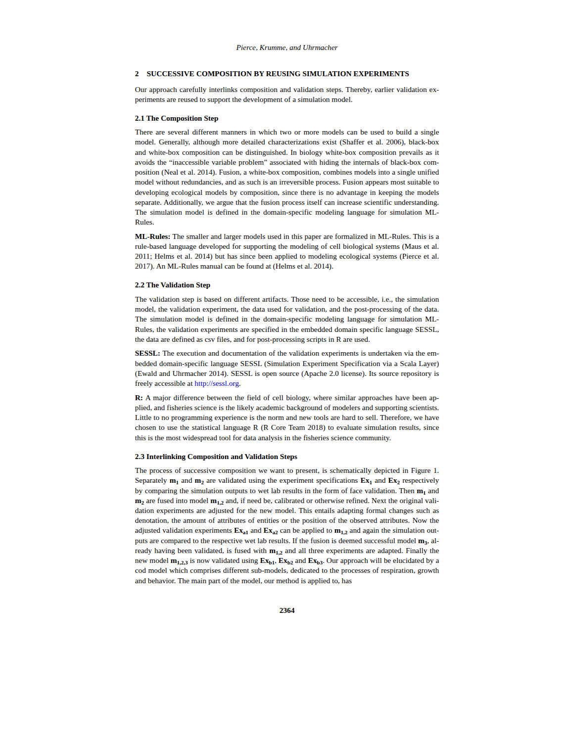Pierce, Krumme, and Uhrmacher
2 SUCCESSIVE COMPOSITION BY REUSING SIMULATION EXPERIMENTS
Our approach carefully interlinks composition and validation steps. Thereby, earlier validation experiments are reused to support the development of a simulation model.
2.1 The Composition Step
There are several different manners in which two or more models can be used to build a single model. Generally, although more detailed characterizations exist (Shaffer et al. 2006), black-box and white-box composition can be distinguished. In biology white-box composition prevails as it avoids the “inaccessible variable problem” associated with hiding the internals of black-box composition (Neal et al. 2014). Fusion, a white-box composition, combines models into a single unified model without redundancies, and as such is an irreversible process. Fusion appears most suitable to developing ecological models by composition, since there is no advantage in keeping the models separate. Additionally, we argue that the fusion process itself can increase scientific understanding. The simulation model is defined in the domain-specific modeling language for simulation ML-Rules.
ML-Rules: The smaller and larger models used in this paper are formalized in ML-Rules. This is a rule-based language developed for supporting the modeling of cell biological systems (Maus et al. 2011; Helms et al. 2014) but has since been applied to modeling ecological systems (Pierce et al. 2017). An ML-Rules manual can be found at (Helms et al. 2014).
2.2 The Validation Step
The validation step is based on different artifacts. Those need to be accessible, i.e., the simulation model, the validation experiment, the data used for validation, and the post-processing of the data. The simulation model is defined in the domain-specific modeling language for simulation ML-Rules, the validation experiments are specified in the embedded domain specific language SESSL, the data are defined as csv files, and for post-processing scripts in R are used.
SESSL: The execution and documentation of the validation experiments is undertaken via the embedded domain-specific language SESSL (Simulation Experiment Specification via a Scala Layer) (Ewald and Uhrmacher 2014). SESSL is open source (Apache 2.0 license). Its source repository is freely accessible at http://sessl.org.
R: A major difference between the field of cell biology, where similar approaches have been applied, and fisheries science is the likely academic background of modelers and supporting scientists. Little to no programming experience is the norm and new tools are hard to sell. Therefore, we have chosen to use the statistical language R (R Core Team 2018) to evaluate simulation results, since this is the most widespread tool for data analysis in the fisheries science community.
2.3 Interlinking Composition and Validation Steps
The process of successive composition we want to present, is schematically depicted in Figure 1. Separately m1 and m2 are validated using the experiment specifications Ex1 and Ex2 respectively by comparing the simulation outputs to wet lab results in the form of face validation. Then m1 and m2 are fused into model m1,2 and, if need be, calibrated or otherwise refined. Next the original validation experiments are adjusted for the new model. This entails adapting formal changes such as denotation, the amount of attributes of entities or the position of the observed attributes. Now the adjusted validation experiments Exa1 and Exa2 can be applied to m1,2 and again the simulation outputs are compared to the respective wet lab results. If the fusion is deemed successful model m3, already having been validated, is fused with m1,2 and all three experiments are adapted. Finally the new model m1,2,3 is now validated using Exb1, Exb2 and Exb3. Our approach will be elucidated by a cod model which comprises different sub-models, dedicated to the processes of respiration, growth and behavior. The main part of the model, our method is applied to, has
2364